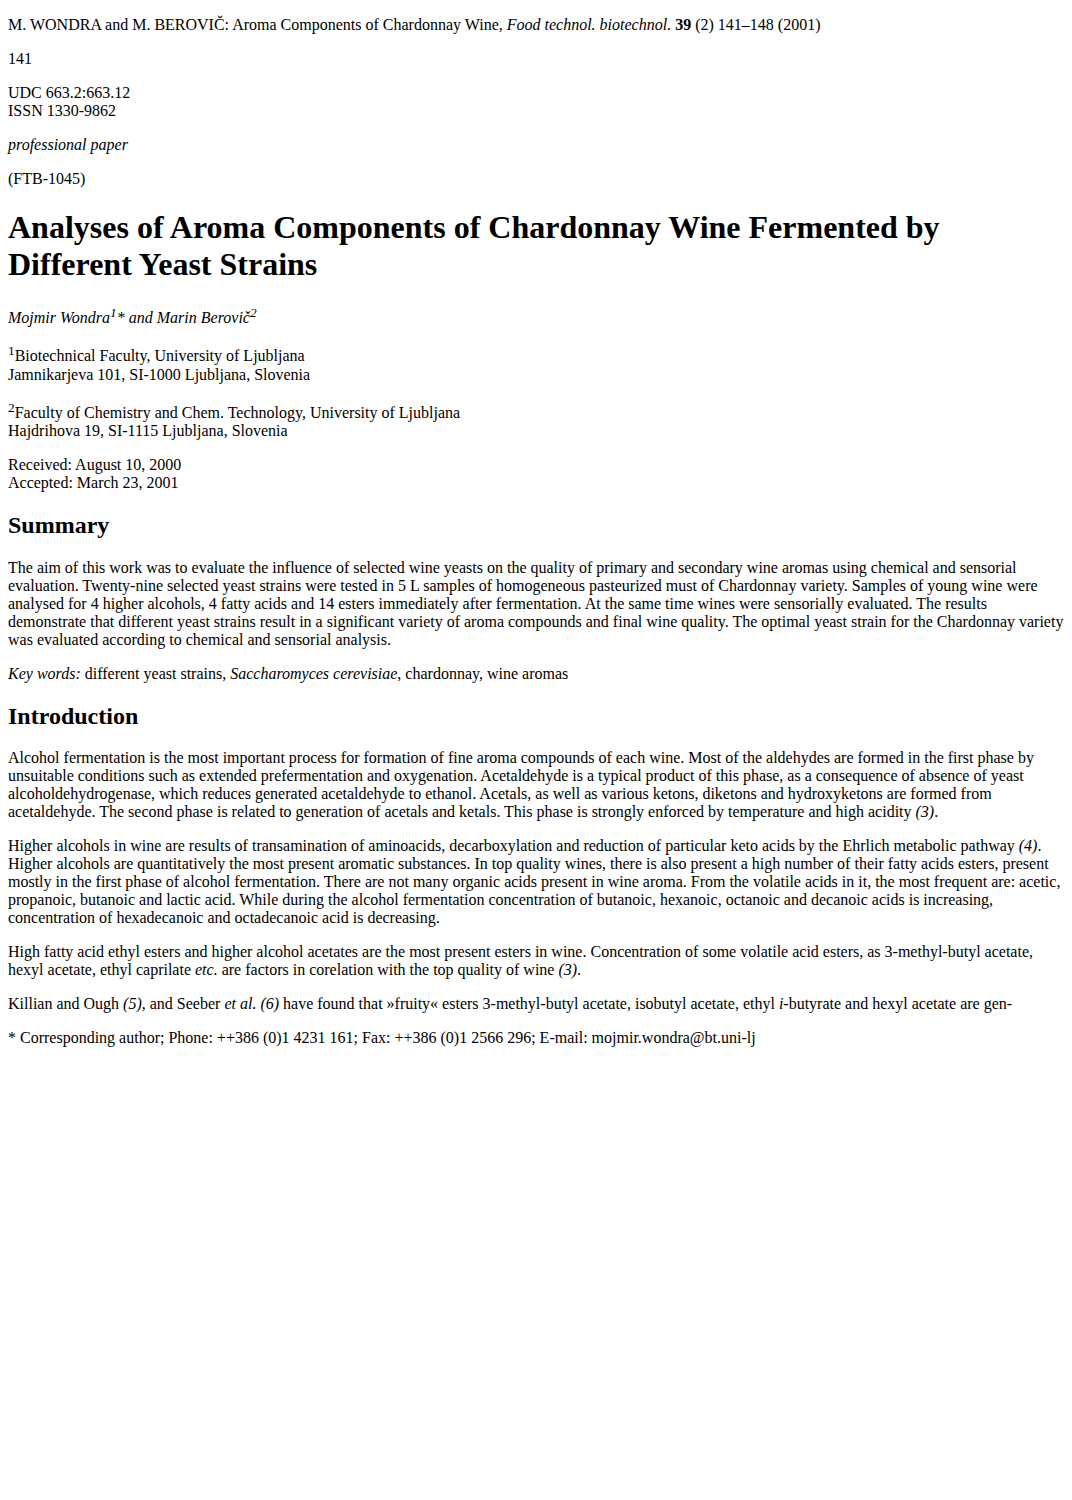M. WONDRA and M. BEROVIČ: Aroma Components of Chardonnay Wine, Food technol. biotechnol. 39 (2) 141–148 (2001)
141
UDC 663.2:663.12
ISSN 1330-9862
professional paper
(FTB-1045)
Analyses of Aroma Components of Chardonnay Wine Fermented by Different Yeast Strains
Mojmir Wondra1* and Marin Berovič2
1Biotechnical Faculty, University of Ljubljana
Jamnikarjeva 101, SI-1000 Ljubljana, Slovenia
2Faculty of Chemistry and Chem. Technology, University of Ljubljana
Hajdrihova 19, SI-1115 Ljubljana, Slovenia
Received: August 10, 2000
Accepted: March 23, 2001
Summary
The aim of this work was to evaluate the influence of selected wine yeasts on the quality of primary and secondary wine aromas using chemical and sensorial evaluation. Twenty-nine selected yeast strains were tested in 5 L samples of homogeneous pasteurized must of Chardonnay variety. Samples of young wine were analysed for 4 higher alcohols, 4 fatty acids and 14 esters immediately after fermentation. At the same time wines were sensorially evaluated. The results demonstrate that different yeast strains result in a significant variety of aroma compounds and final wine quality. The optimal yeast strain for the Chardonnay variety was evaluated according to chemical and sensorial analysis.
Key words: different yeast strains, Saccharomyces cerevisiae, chardonnay, wine aromas
Introduction
Alcohol fermentation is the most important process for formation of fine aroma compounds of each wine. Most of the aldehydes are formed in the first phase by unsuitable conditions such as extended prefermentation and oxygenation. Acetaldehyde is a typical product of this phase, as a consequence of absence of yeast alcoholdehydrogenase, which reduces generated acetaldehyde to ethanol. Acetals, as well as various ketons, diketons and hydroxyketons are formed from acetaldehyde. The second phase is related to generation of acetals and ketals. This phase is strongly enforced by temperature and high acidity (3).
Higher alcohols in wine are results of transamination of aminoacids, decarboxylation and reduction of particular keto acids by the Ehrlich metabolic pathway (4). Higher alcohols are quantitatively the most present aromatic substances. In top quality wines, there is also present a high number of their fatty acids esters, present mostly in the first phase of alcohol fermentation. There are not many organic acids present in wine aroma. From the volatile acids in it, the most frequent are: acetic, propanoic, butanoic and lactic acid. While during the alcohol fermentation concentration of butanoic, hexanoic, octanoic and decanoic acids is increasing, concentration of hexadecanoic and octadecanoic acid is decreasing.
High fatty acid ethyl esters and higher alcohol acetates are the most present esters in wine. Concentration of some volatile acid esters, as 3-methyl-butyl acetate, hexyl acetate, ethyl caprilate etc. are factors in corelation with the top quality of wine (3).
Killian and Ough (5), and Seeber et al. (6) have found that »fruity« esters 3-methyl-butyl acetate, isobutyl acetate, ethyl i-butyrate and hexyl acetate are gen-
* Corresponding author; Phone: ++386 (0)1 4231 161; Fax: ++386 (0)1 2566 296; E-mail: mojmir.wondra@bt.uni-lj